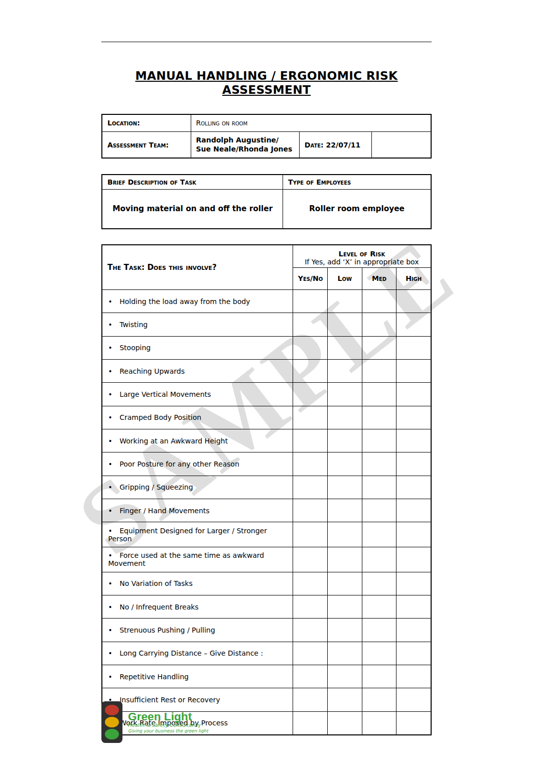SAMPLE
MANUAL HANDLING / ERGONOMIC RISK ASSESSMENT
| Location: | Rolling on room |
| Assessment Team: | Randolph Augustine/ Sue Neale/Rhonda Jones | Date: 22/07/11 | |
| Brief Description of Task | Type of Employees |
| --- | --- |
| Moving material on and off the roller | Roller room employee |
| The Task: Does this involve? | Level of Risk If Yes, add ‘X’ in appropriate box |
| Yes/No | Low | Med | High |
| • Holding the load away from the body | | | | |
| • Twisting | | | | |
| • Stooping | | | | |
| • Reaching Upwards | | | | |
| • Large Vertical Movements | | | | |
| • Cramped Body Position | | | | |
| • Working at an Awkward Height | | | | |
| • Poor Posture for any other Reason | | | | |
| • Gripping / Squeezing | | | | |
| • Finger / Hand Movements | | | | |
| • Equipment Designed for Larger / Stronger Person | | | | |
| • Force used at the same time as awkward Movement | | | | |
| • No Variation of Tasks | | | | |
| • No / Infrequent Breaks | | | | |
| • Strenuous Pushing / Pulling | | | | |
| • Long Carrying Distance – Give Distance : | | | | |
| • Repetitive Handling | | | | |
| • Insufficient Rest or Recovery | | | | |
| • Work Rate Imposed by Process | | | | |
Green Light
Health & Safety Consultancy
Giving your business the green light